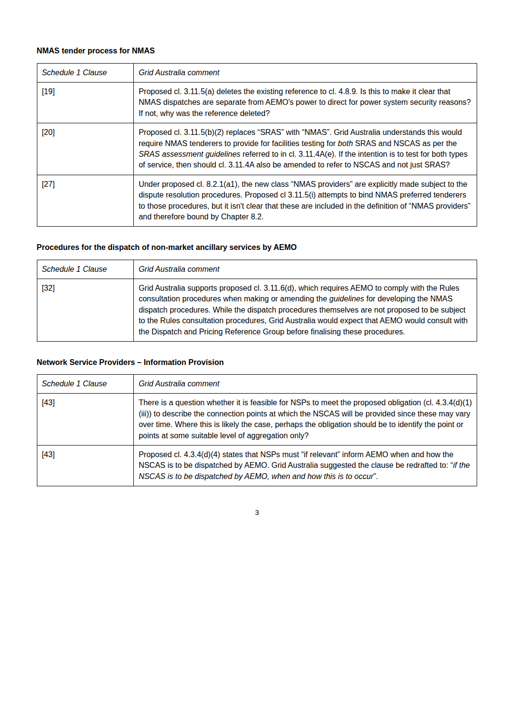NMAS tender process for NMAS
| Schedule 1 Clause | Grid Australia comment |
| --- | --- |
| [19] | Proposed cl. 3.11.5(a) deletes the existing reference to cl. 4.8.9. Is this to make it clear that NMAS dispatches are separate from AEMO's power to direct for power system security reasons? If not, why was the reference deleted? |
| [20] | Proposed cl. 3.11.5(b)(2) replaces “SRAS” with “NMAS”. Grid Australia understands this would require NMAS tenderers to provide for facilities testing for both SRAS and NSCAS as per the SRAS assessment guidelines referred to in cl. 3.11.4A(e). If the intention is to test for both types of service, then should cl. 3.11.4A also be amended to refer to NSCAS and not just SRAS? |
| [27] | Under proposed cl. 8.2.1(a1), the new class “NMAS providers” are explicitly made subject to the dispute resolution procedures. Proposed cl 3.11.5(i) attempts to bind NMAS preferred tenderers to those procedures, but it isn't clear that these are included in the definition of “NMAS providers” and therefore bound by Chapter 8.2. |
Procedures for the dispatch of non-market ancillary services by AEMO
| Schedule 1 Clause | Grid Australia comment |
| --- | --- |
| [32] | Grid Australia supports proposed cl. 3.11.6(d), which requires AEMO to comply with the Rules consultation procedures when making or amending the guidelines for developing the NMAS dispatch procedures. While the dispatch procedures themselves are not proposed to be subject to the Rules consultation procedures, Grid Australia would expect that AEMO would consult with the Dispatch and Pricing Reference Group before finalising these procedures. |
Network Service Providers – Information Provision
| Schedule 1 Clause | Grid Australia comment |
| --- | --- |
| [43] | There is a question whether it is feasible for NSPs to meet the proposed obligation (cl. 4.3.4(d)(1)(iii)) to describe the connection points at which the NSCAS will be provided since these may vary over time. Where this is likely the case, perhaps the obligation should be to identify the point or points at some suitable level of aggregation only? |
| [43] | Proposed cl. 4.3.4(d)(4) states that NSPs must “if relevant” inform AEMO when and how the NSCAS is to be dispatched by AEMO. Grid Australia suggested the clause be redrafted to: “ if the NSCAS is to be dispatched by AEMO, when and how this is to occur ”. |
3